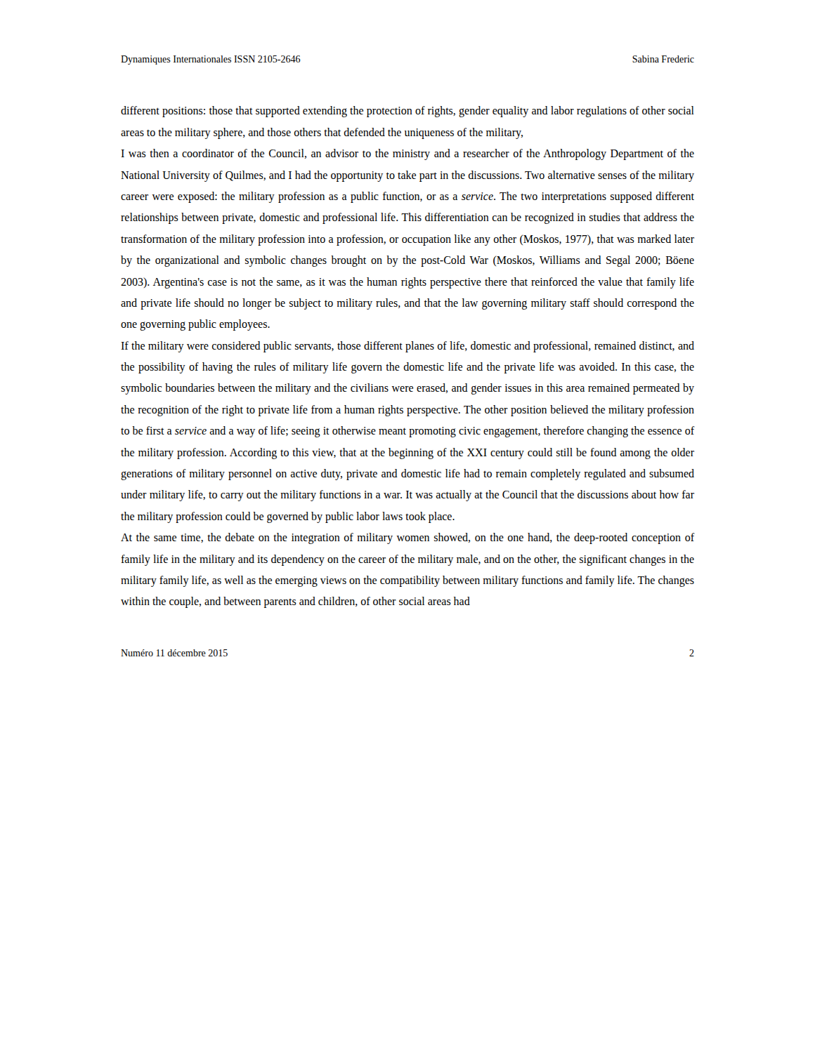Dynamiques Internationales ISSN 2105-2646
Sabina Frederic
different positions: those that supported extending the protection of rights, gender equality and labor regulations of other social areas to the military sphere, and those others that defended the uniqueness of the military,
I was then a coordinator of the Council, an advisor to the ministry and a researcher of the Anthropology Department of the National University of Quilmes, and I had the opportunity to take part in the discussions. Two alternative senses of the military career were exposed: the military profession as a public function, or as a service. The two interpretations supposed different relationships between private, domestic and professional life. This differentiation can be recognized in studies that address the transformation of the military profession into a profession, or occupation like any other (Moskos, 1977), that was marked later by the organizational and symbolic changes brought on by the post-Cold War (Moskos, Williams and Segal 2000; Böene 2003). Argentina's case is not the same, as it was the human rights perspective there that reinforced the value that family life and private life should no longer be subject to military rules, and that the law governing military staff should correspond the one governing public employees.
If the military were considered public servants, those different planes of life, domestic and professional, remained distinct, and the possibility of having the rules of military life govern the domestic life and the private life was avoided. In this case, the symbolic boundaries between the military and the civilians were erased, and gender issues in this area remained permeated by the recognition of the right to private life from a human rights perspective. The other position believed the military profession to be first a service and a way of life; seeing it otherwise meant promoting civic engagement, therefore changing the essence of the military profession. According to this view, that at the beginning of the XXI century could still be found among the older generations of military personnel on active duty, private and domestic life had to remain completely regulated and subsumed under military life, to carry out the military functions in a war. It was actually at the Council that the discussions about how far the military profession could be governed by public labor laws took place.
At the same time, the debate on the integration of military women showed, on the one hand, the deep-rooted conception of family life in the military and its dependency on the career of the military male, and on the other, the significant changes in the military family life, as well as the emerging views on the compatibility between military functions and family life. The changes within the couple, and between parents and children, of other social areas had
Numéro 11 décembre 2015
2